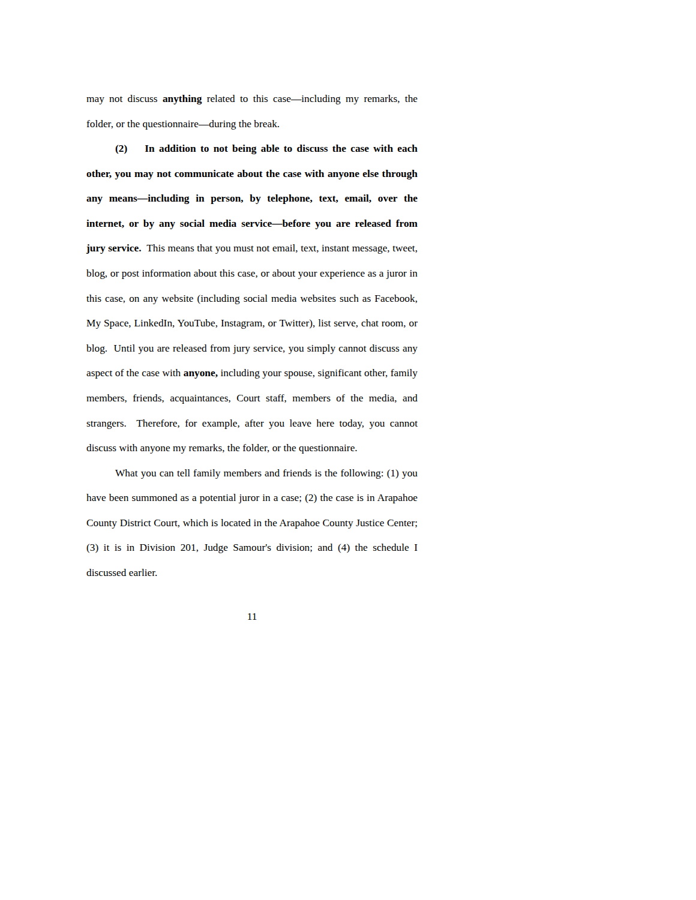may not discuss anything related to this case—including my remarks, the folder, or the questionnaire—during the break.
(2) In addition to not being able to discuss the case with each other, you may not communicate about the case with anyone else through any means—including in person, by telephone, text, email, over the internet, or by any social media service—before you are released from jury service. This means that you must not email, text, instant message, tweet, blog, or post information about this case, or about your experience as a juror in this case, on any website (including social media websites such as Facebook, My Space, LinkedIn, YouTube, Instagram, or Twitter), list serve, chat room, or blog. Until you are released from jury service, you simply cannot discuss any aspect of the case with anyone, including your spouse, significant other, family members, friends, acquaintances, Court staff, members of the media, and strangers. Therefore, for example, after you leave here today, you cannot discuss with anyone my remarks, the folder, or the questionnaire.
What you can tell family members and friends is the following: (1) you have been summoned as a potential juror in a case; (2) the case is in Arapahoe County District Court, which is located in the Arapahoe County Justice Center; (3) it is in Division 201, Judge Samour's division; and (4) the schedule I discussed earlier.
11